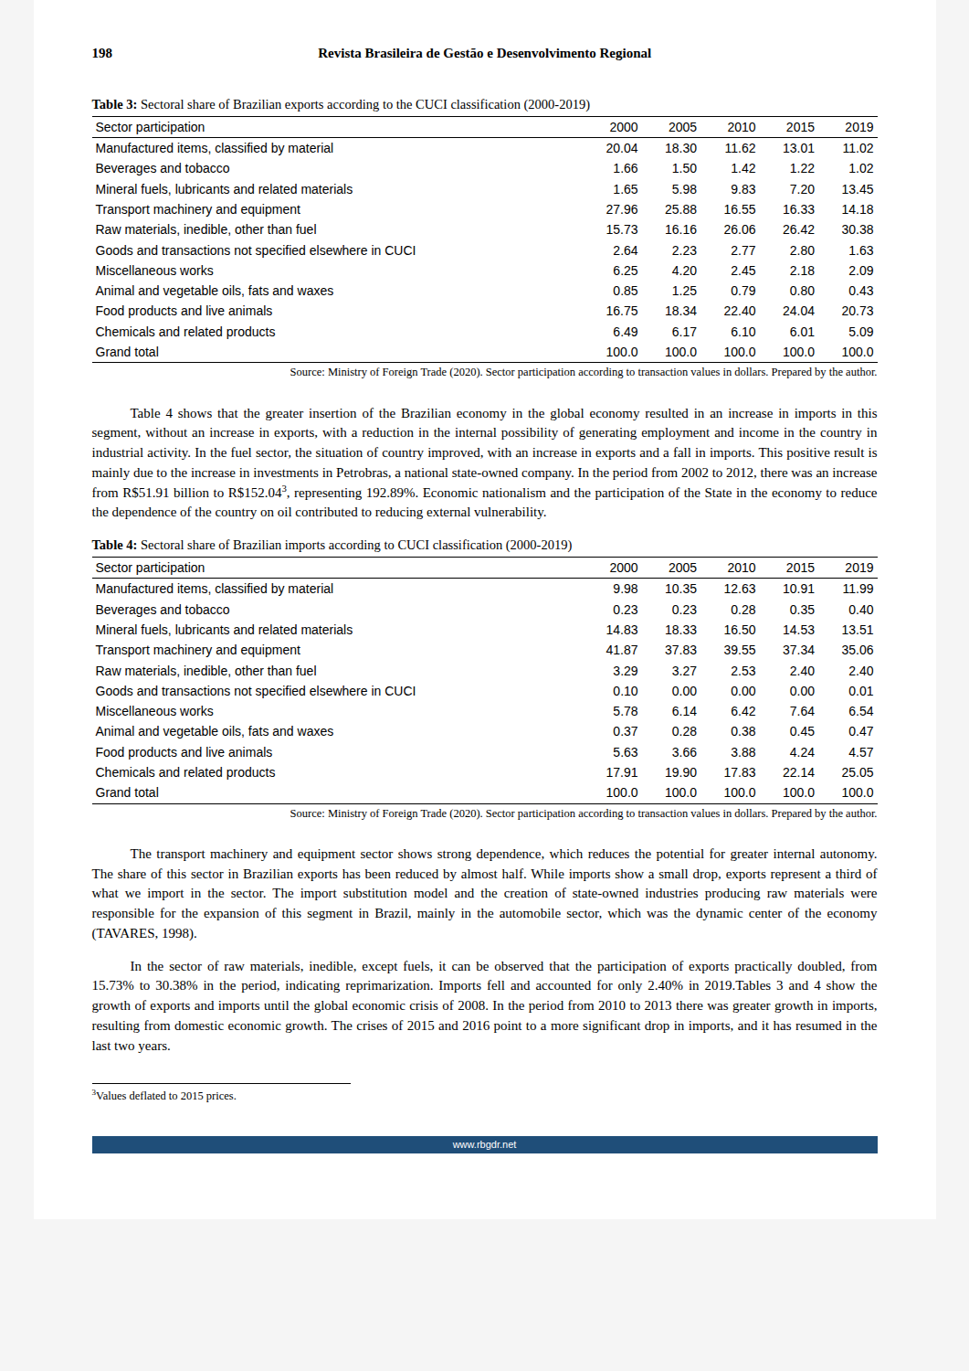198 Revista Brasileira de Gestão e Desenvolvimento Regional
Table 3: Sectoral share of Brazilian exports according to the CUCI classification (2000-2019)
| Sector participation | 2000 | 2005 | 2010 | 2015 | 2019 |
| --- | --- | --- | --- | --- | --- |
| Manufactured items, classified by material | 20.04 | 18.30 | 11.62 | 13.01 | 11.02 |
| Beverages and tobacco | 1.66 | 1.50 | 1.42 | 1.22 | 1.02 |
| Mineral fuels, lubricants and related materials | 1.65 | 5.98 | 9.83 | 7.20 | 13.45 |
| Transport machinery and equipment | 27.96 | 25.88 | 16.55 | 16.33 | 14.18 |
| Raw materials, inedible, other than fuel | 15.73 | 16.16 | 26.06 | 26.42 | 30.38 |
| Goods and transactions not specified elsewhere in CUCI | 2.64 | 2.23 | 2.77 | 2.80 | 1.63 |
| Miscellaneous works | 6.25 | 4.20 | 2.45 | 2.18 | 2.09 |
| Animal and vegetable oils, fats and waxes | 0.85 | 1.25 | 0.79 | 0.80 | 0.43 |
| Food products and live animals | 16.75 | 18.34 | 22.40 | 24.04 | 20.73 |
| Chemicals and related products | 6.49 | 6.17 | 6.10 | 6.01 | 5.09 |
| Grand total | 100.0 | 100.0 | 100.0 | 100.0 | 100.0 |
Source: Ministry of Foreign Trade (2020). Sector participation according to transaction values in dollars. Prepared by the author.
Table 4 shows that the greater insertion of the Brazilian economy in the global economy resulted in an increase in imports in this segment, without an increase in exports, with a reduction in the internal possibility of generating employment and income in the country in industrial activity. In the fuel sector, the situation of country improved, with an increase in exports and a fall in imports. This positive result is mainly due to the increase in investments in Petrobras, a national state-owned company. In the period from 2002 to 2012, there was an increase from R$51.91 billion to R$152.043, representing 192.89%. Economic nationalism and the participation of the State in the economy to reduce the dependence of the country on oil contributed to reducing external vulnerability.
Table 4: Sectoral share of Brazilian imports according to CUCI classification (2000-2019)
| Sector participation | 2000 | 2005 | 2010 | 2015 | 2019 |
| --- | --- | --- | --- | --- | --- |
| Manufactured items, classified by material | 9.98 | 10.35 | 12.63 | 10.91 | 11.99 |
| Beverages and tobacco | 0.23 | 0.23 | 0.28 | 0.35 | 0.40 |
| Mineral fuels, lubricants and related materials | 14.83 | 18.33 | 16.50 | 14.53 | 13.51 |
| Transport machinery and equipment | 41.87 | 37.83 | 39.55 | 37.34 | 35.06 |
| Raw materials, inedible, other than fuel | 3.29 | 3.27 | 2.53 | 2.40 | 2.40 |
| Goods and transactions not specified elsewhere in CUCI | 0.10 | 0.00 | 0.00 | 0.00 | 0.01 |
| Miscellaneous works | 5.78 | 6.14 | 6.42 | 7.64 | 6.54 |
| Animal and vegetable oils, fats and waxes | 0.37 | 0.28 | 0.38 | 0.45 | 0.47 |
| Food products and live animals | 5.63 | 3.66 | 3.88 | 4.24 | 4.57 |
| Chemicals and related products | 17.91 | 19.90 | 17.83 | 22.14 | 25.05 |
| Grand total | 100.0 | 100.0 | 100.0 | 100.0 | 100.0 |
Source: Ministry of Foreign Trade (2020). Sector participation according to transaction values in dollars. Prepared by the author.
The transport machinery and equipment sector shows strong dependence, which reduces the potential for greater internal autonomy. The share of this sector in Brazilian exports has been reduced by almost half. While imports show a small drop, exports represent a third of what we import in the sector. The import substitution model and the creation of state-owned industries producing raw materials were responsible for the expansion of this segment in Brazil, mainly in the automobile sector, which was the dynamic center of the economy (TAVARES, 1998).
In the sector of raw materials, inedible, except fuels, it can be observed that the participation of exports practically doubled, from 15.73% to 30.38% in the period, indicating reprimarization. Imports fell and accounted for only 2.40% in 2019.Tables 3 and 4 show the growth of exports and imports until the global economic crisis of 2008. In the period from 2010 to 2013 there was greater growth in imports, resulting from domestic economic growth. The crises of 2015 and 2016 point to a more significant drop in imports, and it has resumed in the last two years.
3Values deflated to 2015 prices.
www.rbgdr.net